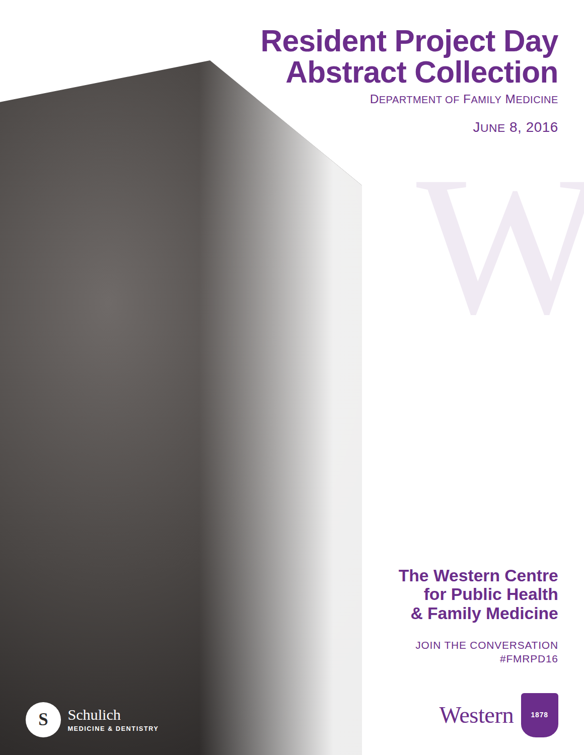W
Resident Project DayAbstract Collection
DEPARTMENT OF FAMILY MEDICINE
JUNE 8, 2016
The Western Centre
for Public Health
& Family Medicine
Join the conversation#FMRPD16
S
Schulich MEDICINE & DENTISTRY
Western
1878